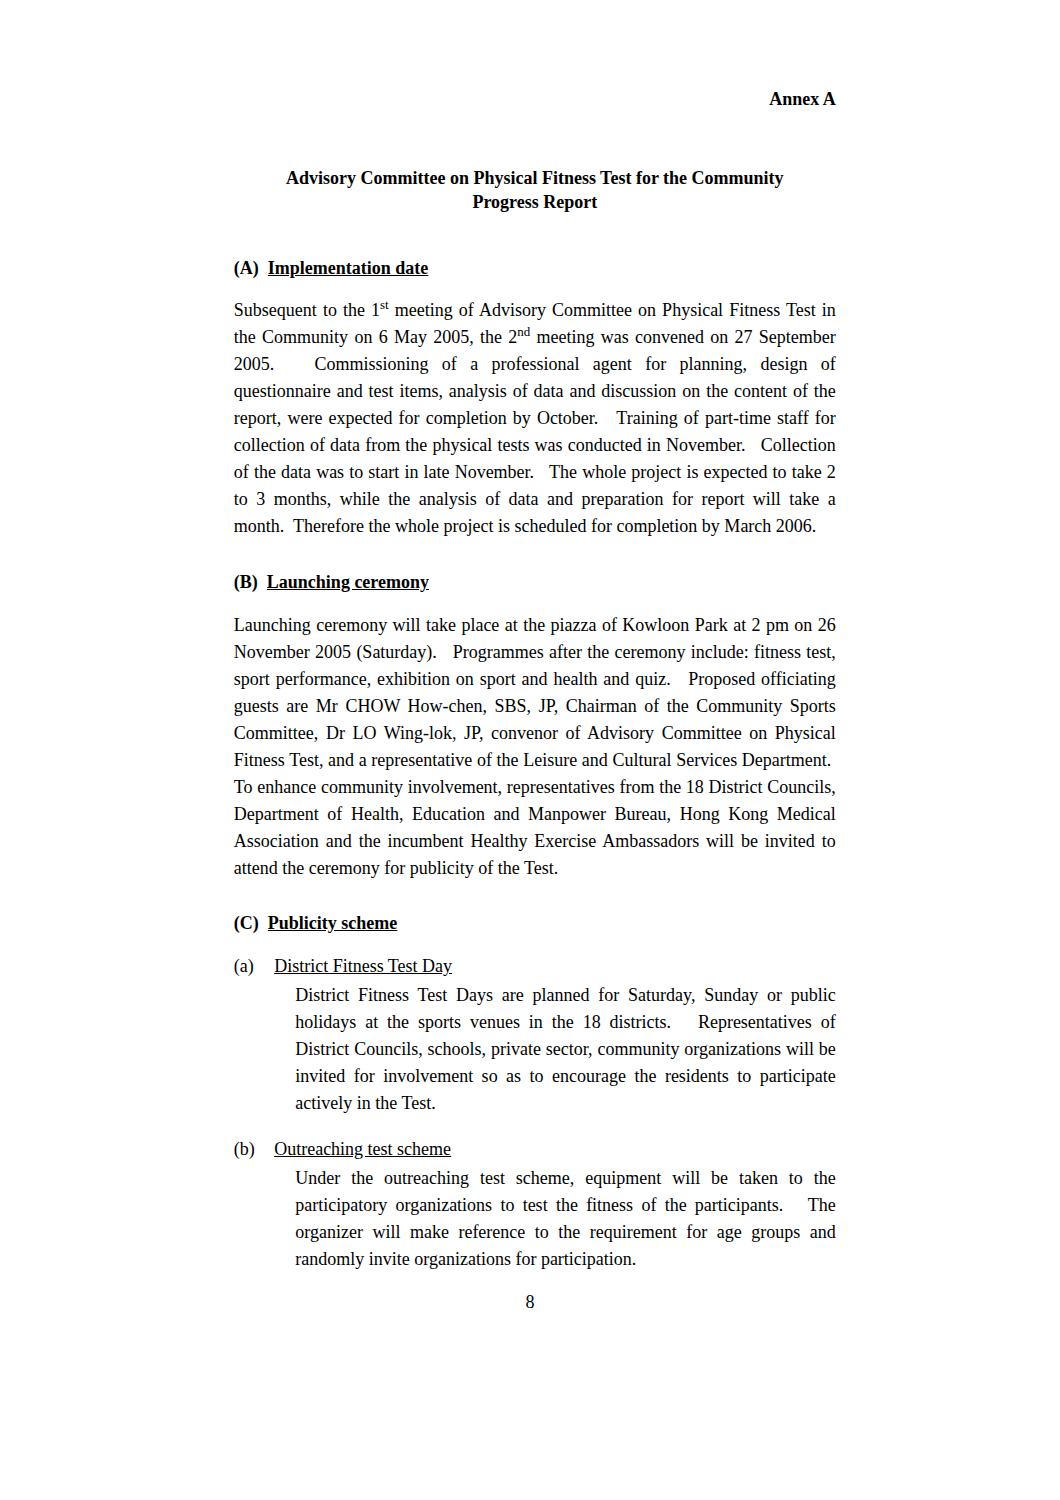Annex A
Advisory Committee on Physical Fitness Test for the Community
Progress Report
(A) Implementation date
Subsequent to the 1st meeting of Advisory Committee on Physical Fitness Test in the Community on 6 May 2005, the 2nd meeting was convened on 27 September 2005. Commissioning of a professional agent for planning, design of questionnaire and test items, analysis of data and discussion on the content of the report, were expected for completion by October. Training of part-time staff for collection of data from the physical tests was conducted in November. Collection of the data was to start in late November. The whole project is expected to take 2 to 3 months, while the analysis of data and preparation for report will take a month. Therefore the whole project is scheduled for completion by March 2006.
(B) Launching ceremony
Launching ceremony will take place at the piazza of Kowloon Park at 2 pm on 26 November 2005 (Saturday). Programmes after the ceremony include: fitness test, sport performance, exhibition on sport and health and quiz. Proposed officiating guests are Mr CHOW How-chen, SBS, JP, Chairman of the Community Sports Committee, Dr LO Wing-lok, JP, convenor of Advisory Committee on Physical Fitness Test, and a representative of the Leisure and Cultural Services Department. To enhance community involvement, representatives from the 18 District Councils, Department of Health, Education and Manpower Bureau, Hong Kong Medical Association and the incumbent Healthy Exercise Ambassadors will be invited to attend the ceremony for publicity of the Test.
(C) Publicity scheme
(a) District Fitness Test Day District Fitness Test Days are planned for Saturday, Sunday or public holidays at the sports venues in the 18 districts. Representatives of District Councils, schools, private sector, community organizations will be invited for involvement so as to encourage the residents to participate actively in the Test.
(b) Outreaching test scheme Under the outreaching test scheme, equipment will be taken to the participatory organizations to test the fitness of the participants. The organizer will make reference to the requirement for age groups and randomly invite organizations for participation.
8